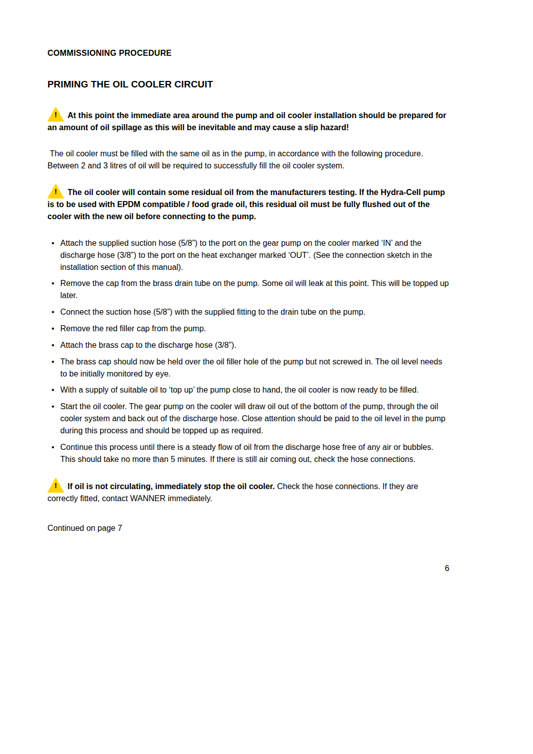COMMISSIONING PROCEDURE
PRIMING THE OIL COOLER CIRCUIT
At this point the immediate area around the pump and oil cooler installation should be prepared for an amount of oil spillage as this will be inevitable and may cause a slip hazard!
The oil cooler must be filled with the same oil as in the pump, in accordance with the following procedure. Between 2 and 3 litres of oil will be required to successfully fill the oil cooler system.
The oil cooler will contain some residual oil from the manufacturers testing. If the Hydra-Cell pump is to be used with EPDM compatible / food grade oil, this residual oil must be fully flushed out of the cooler with the new oil before connecting to the pump.
Attach the supplied suction hose (5/8”) to the port on the gear pump on the cooler marked ‘IN’ and the discharge hose (3/8”) to the port on the heat exchanger marked ‘OUT’. (See the connection sketch in the installation section of this manual).
Remove the cap from the brass drain tube on the pump. Some oil will leak at this point. This will be topped up later.
Connect the suction hose (5/8”) with the supplied fitting to the drain tube on the pump.
Remove the red filler cap from the pump.
Attach the brass cap to the discharge hose (3/8”).
The brass cap should now be held over the oil filler hole of the pump but not screwed in. The oil level needs to be initially monitored by eye.
With a supply of suitable oil to ‘top up’ the pump close to hand, the oil cooler is now ready to be filled.
Start the oil cooler. The gear pump on the cooler will draw oil out of the bottom of the pump, through the oil cooler system and back out of the discharge hose. Close attention should be paid to the oil level in the pump during this process and should be topped up as required.
Continue this process until there is a steady flow of oil from the discharge hose free of any air or bubbles. This should take no more than 5 minutes. If there is still air coming out, check the hose connections.
If oil is not circulating, immediately stop the oil cooler. Check the hose connections. If they are correctly fitted, contact WANNER immediately.
Continued on page 7
6